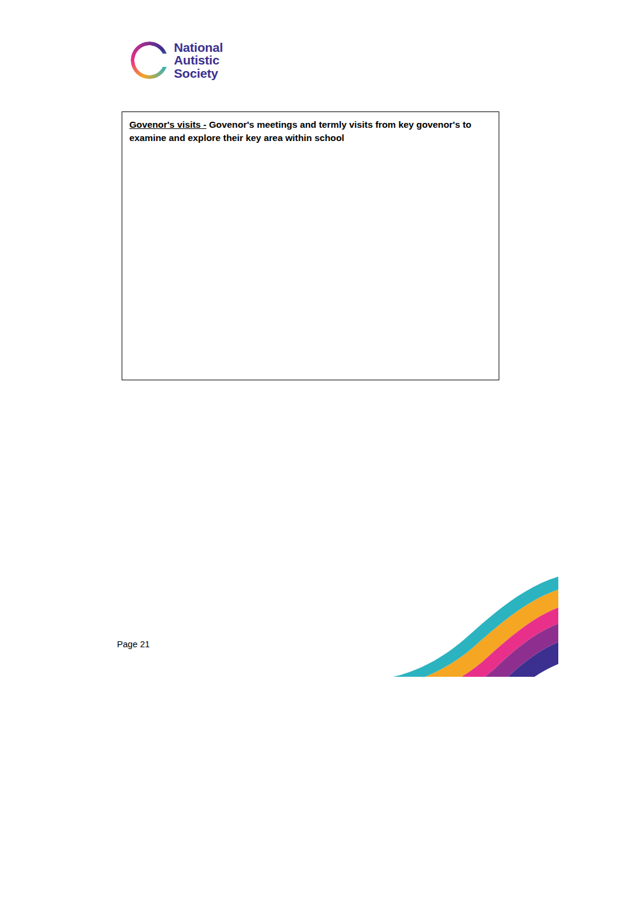National Autistic Society
Govenor's visits - Govenor's meetings and termly visits from key govenor's to examine and explore their key area within school
Page 21